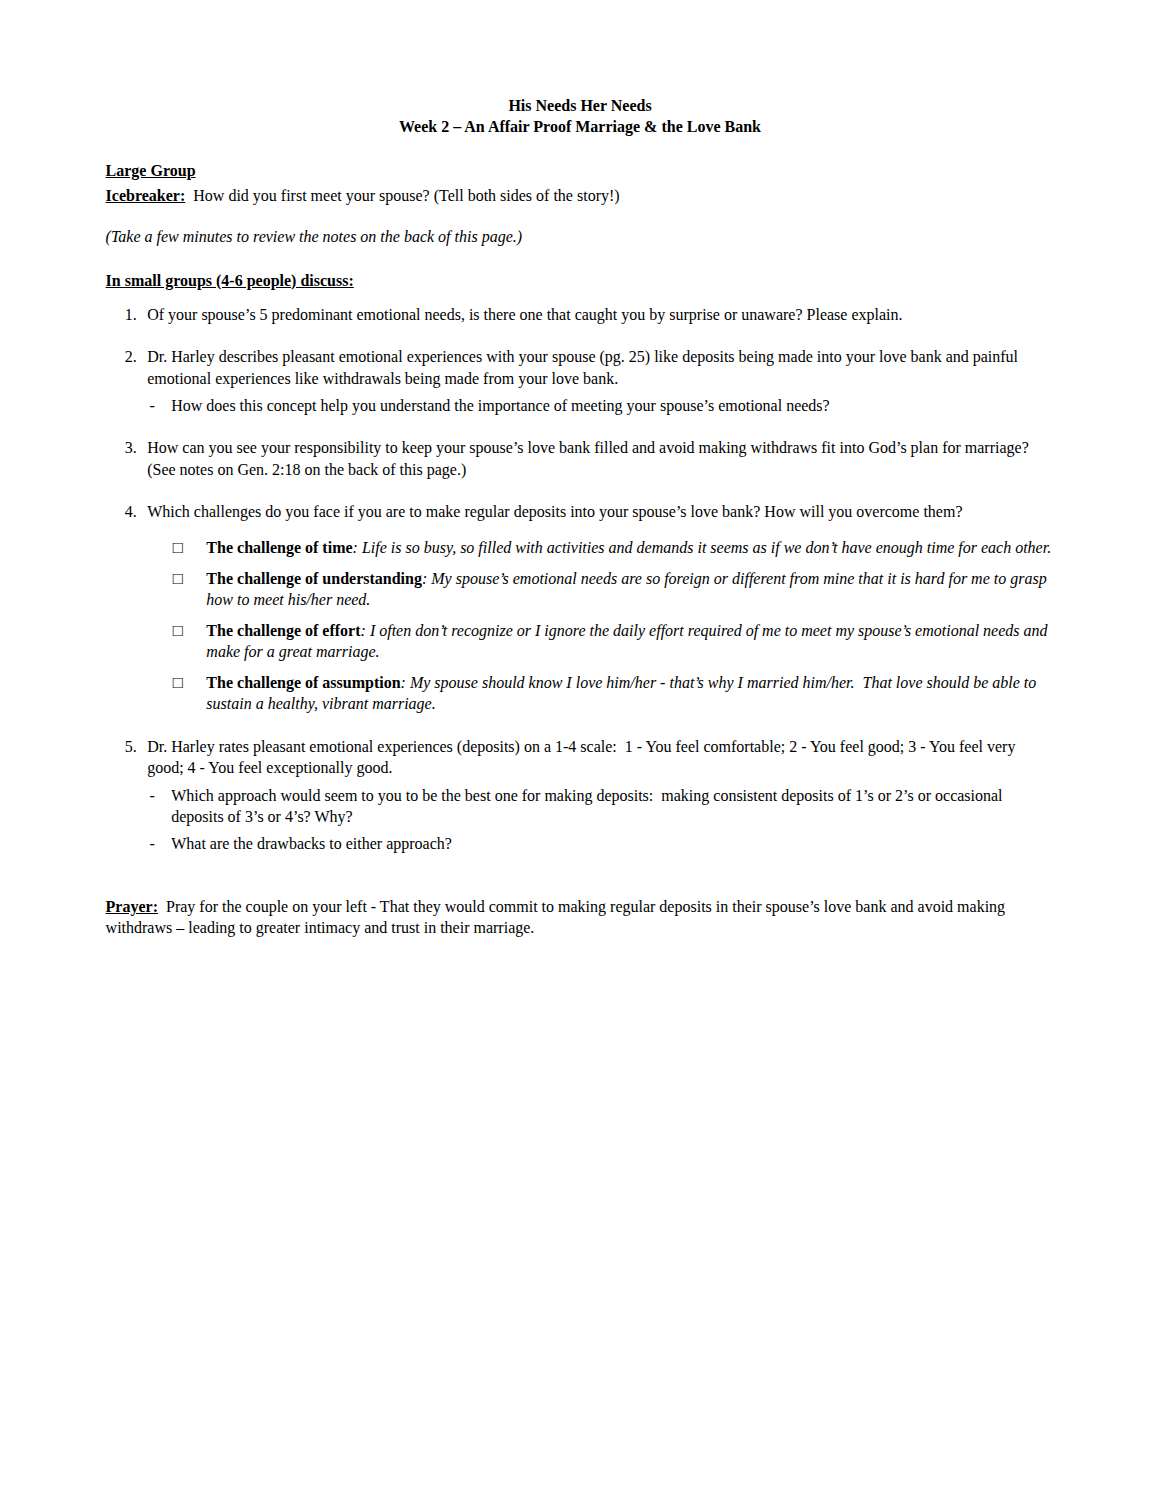His Needs Her Needs Week 2 – An Affair Proof Marriage & the Love Bank
Large Group
Icebreaker: How did you first meet your spouse? (Tell both sides of the story!)
(Take a few minutes to review the notes on the back of this page.)
In small groups (4-6 people) discuss:
Of your spouse’s 5 predominant emotional needs, is there one that caught you by surprise or unaware? Please explain.
Dr. Harley describes pleasant emotional experiences with your spouse (pg. 25) like deposits being made into your love bank and painful emotional experiences like withdrawals being made from your love bank.
How does this concept help you understand the importance of meeting your spouse’s emotional needs?
How can you see your responsibility to keep your spouse’s love bank filled and avoid making withdraws fit into God’s plan for marriage? (See notes on Gen. 2:18 on the back of this page.)
Which challenges do you face if you are to make regular deposits into your spouse’s love bank? How will you overcome them?
The challenge of time: Life is so busy, so filled with activities and demands it seems as if we don’t have enough time for each other.
The challenge of understanding: My spouse’s emotional needs are so foreign or different from mine that it is hard for me to grasp how to meet his/her need.
The challenge of effort: I often don’t recognize or I ignore the daily effort required of me to meet my spouse’s emotional needs and make for a great marriage.
The challenge of assumption: My spouse should know I love him/her - that’s why I married him/her. That love should be able to sustain a healthy, vibrant marriage.
Dr. Harley rates pleasant emotional experiences (deposits) on a 1-4 scale: 1 - You feel comfortable; 2 - You feel good; 3 - You feel very good; 4 - You feel exceptionally good.
Which approach would seem to you to be the best one for making deposits: making consistent deposits of 1’s or 2’s or occasional deposits of 3’s or 4’s? Why?
What are the drawbacks to either approach?
Prayer: Pray for the couple on your left - That they would commit to making regular deposits in their spouse’s love bank and avoid making withdraws – leading to greater intimacy and trust in their marriage.